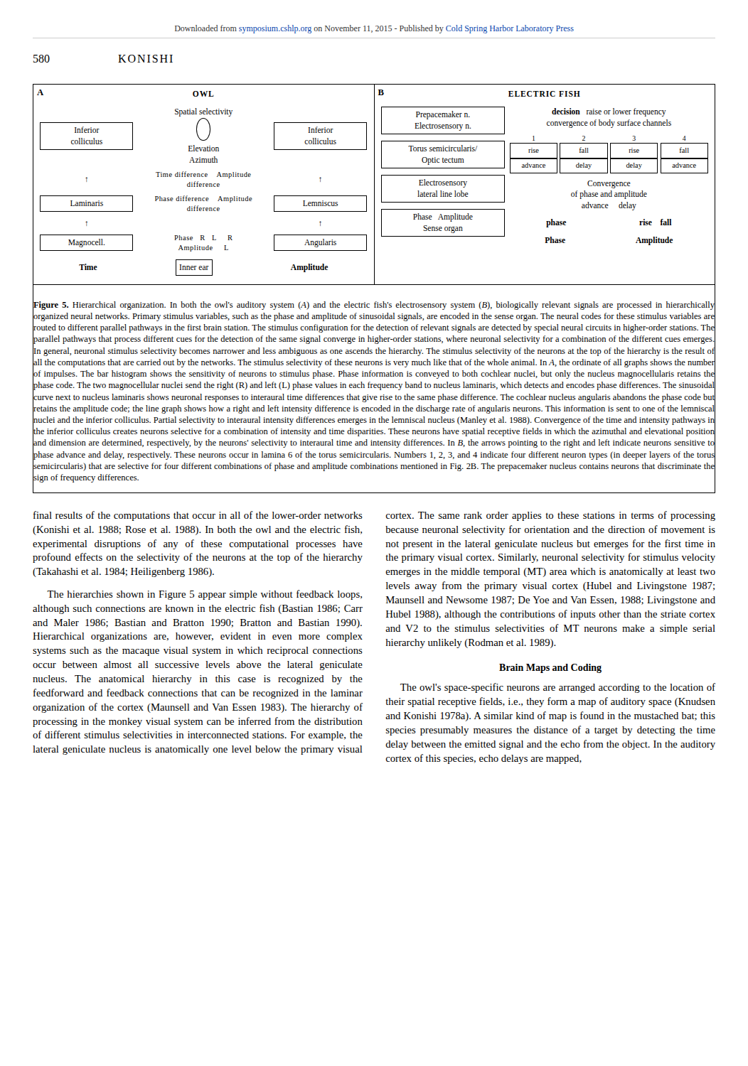Downloaded from symposium.cshlp.org on November 11, 2015 - Published by Cold Spring Harbor Laboratory Press
580
KONISHI
A
OWL
Inferior
colliculus
Spatial selectivity
Elevation
Azimuth
Inferior
colliculus
Time difference Amplitude difference
Laminaris
Phase difference Amplitude difference
Lemniscus
Magnocell.
Phase R L R
Amplitude L
Angularis
Time Inner ear Amplitude
B
ELECTRIC FISH
Prepacemaker n.
Electrosensory n.
Torus semicircularis/
Optic tectum
Electrosensory
lateral line lobe
Phase Amplitude
Sense organ
decision raise or lower frequency
convergence of body surface channels
1
rise
advance
2
fall
delay
3
rise
delay
4
fall
advance
Convergence
of phase and amplitude
advance delay
phase rise fall
Phase Amplitude
Figure 5. Hierarchical organization. In both the owl's auditory system (A) and the electric fish's electrosensory system (B), biologically relevant signals are processed in hierarchically organized neural networks. Primary stimulus variables, such as the phase and amplitude of sinusoidal signals, are encoded in the sense organ. The neural codes for these stimulus variables are routed to different parallel pathways in the first brain station. The stimulus configuration for the detection of relevant signals are detected by special neural circuits in higher-order stations. The parallel pathways that process different cues for the detection of the same signal converge in higher-order stations, where neuronal selectivity for a combination of the different cues emerges. In general, neuronal stimulus selectivity becomes narrower and less ambiguous as one ascends the hierarchy. The stimulus selectivity of the neurons at the top of the hierarchy is the result of all the computations that are carried out by the networks. The stimulus selectivity of these neurons is very much like that of the whole animal. In A, the ordinate of all graphs shows the number of impulses. The bar histogram shows the sensitivity of neurons to stimulus phase. Phase information is conveyed to both cochlear nuclei, but only the nucleus magnocellularis retains the phase code. The two magnocellular nuclei send the right (R) and left (L) phase values in each frequency band to nucleus laminaris, which detects and encodes phase differences. The sinusoidal curve next to nucleus laminaris shows neuronal responses to interaural time differences that give rise to the same phase difference. The cochlear nucleus angularis abandons the phase code but retains the amplitude code; the line graph shows how a right and left intensity difference is encoded in the discharge rate of angularis neurons. This information is sent to one of the lemniscal nuclei and the inferior colliculus. Partial selectivity to interaural intensity differences emerges in the lemniscal nucleus (Manley et al. 1988). Convergence of the time and intensity pathways in the inferior colliculus creates neurons selective for a combination of intensity and time disparities. These neurons have spatial receptive fields in which the azimuthal and elevational position and dimension are determined, respectively, by the neurons' selectivity to interaural time and intensity differences. In B, the arrows pointing to the right and left indicate neurons sensitive to phase advance and delay, respectively. These neurons occur in lamina 6 of the torus semicircularis. Numbers 1, 2, 3, and 4 indicate four different neuron types (in deeper layers of the torus semicircularis) that are selective for four different combinations of phase and amplitude combinations mentioned in Fig. 2B. The prepacemaker nucleus contains neurons that discriminate the sign of frequency differences.
final results of the computations that occur in all of the lower-order networks (Konishi et al. 1988; Rose et al. 1988). In both the owl and the electric fish, experimental disruptions of any of these computational processes have profound effects on the selectivity of the neurons at the top of the hierarchy (Takahashi et al. 1984; Heiligenberg 1986).
The hierarchies shown in Figure 5 appear simple without feedback loops, although such connections are known in the electric fish (Bastian 1986; Carr and Maler 1986; Bastian and Bratton 1990; Bratton and Bastian 1990). Hierarchical organizations are, however, evident in even more complex systems such as the macaque visual system in which reciprocal connections occur between almost all successive levels above the lateral geniculate nucleus. The anatomical hierarchy in this case is recognized by the feedforward and feedback connections that can be recognized in the laminar organization of the cortex (Maunsell and Van Essen 1983). The hierarchy of processing in the monkey visual system can be inferred from the distribution of different stimulus selectivities in interconnected stations. For example, the lateral geniculate nucleus is anatomically one level below the primary visual cortex. The same rank order applies to these stations in terms of processing because neuronal selectivity for orientation and the direction of movement is not present in the lateral geniculate nucleus but emerges for the first time in the primary visual cortex. Similarly, neuronal selectivity for stimulus velocity emerges in the middle temporal (MT) area which is anatomically at least two levels away from the primary visual cortex (Hubel and Livingstone 1987; Maunsell and Newsome 1987; De Yoe and Van Essen, 1988; Livingstone and Hubel 1988), although the contributions of inputs other than the striate cortex and V2 to the stimulus selectivities of MT neurons make a simple serial hierarchy unlikely (Rodman et al. 1989).
Brain Maps and Coding
The owl's space-specific neurons are arranged according to the location of their spatial receptive fields, i.e., they form a map of auditory space (Knudsen and Konishi 1978a). A similar kind of map is found in the mustached bat; this species presumably measures the distance of a target by detecting the time delay between the emitted signal and the echo from the object. In the auditory cortex of this species, echo delays are mapped,